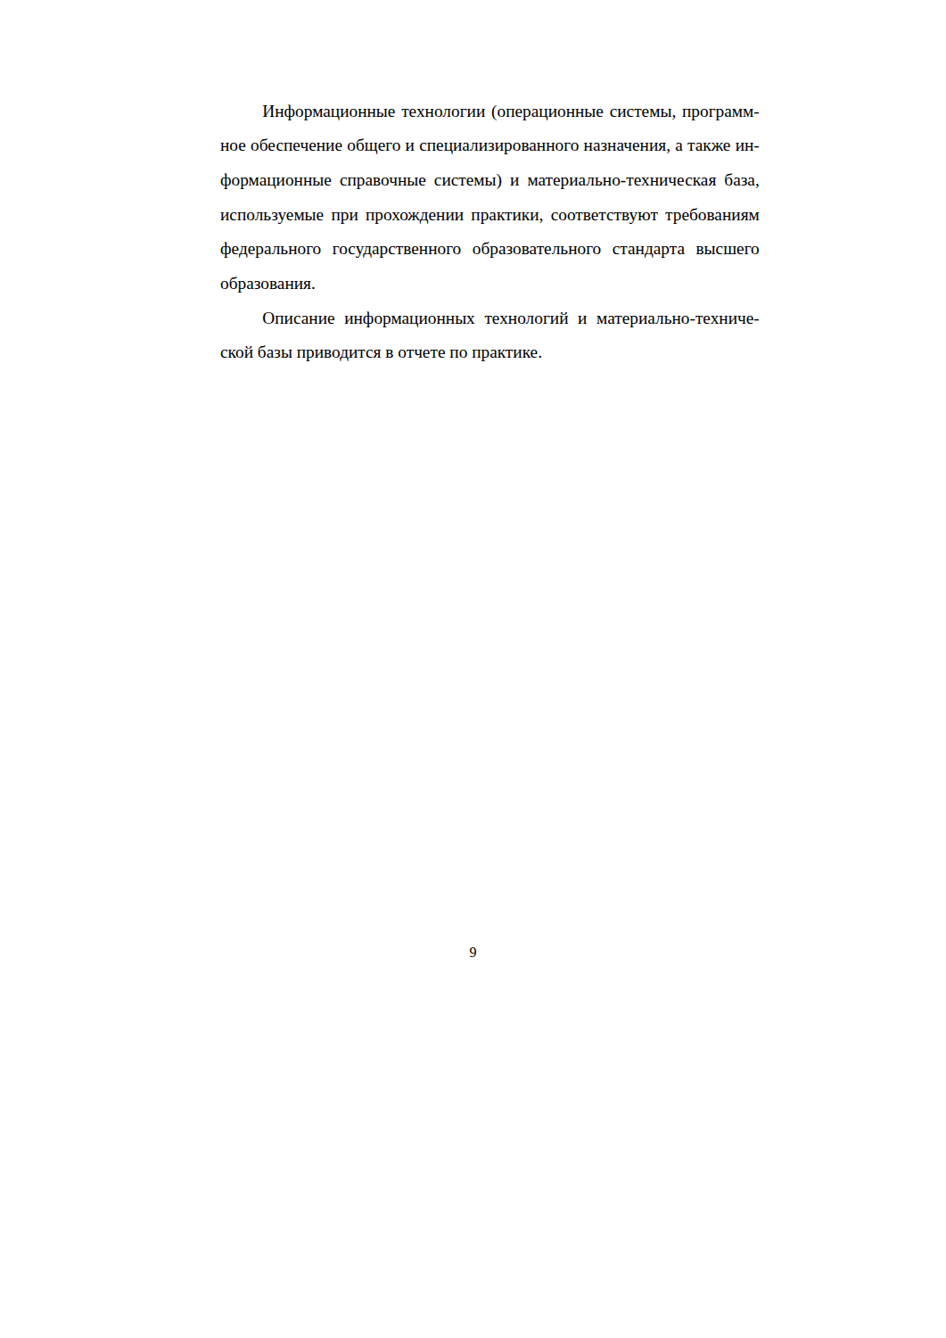Информационные технологии (операционные системы, программное обеспечение общего и специализированного назначения, а также информационные справочные системы) и материально-техническая база, используемые при прохождении практики, соответствуют требованиям федерального государственного образовательного стандарта высшего образования.
Описание информационных технологий и материально-технической базы приводится в отчете по практике.
9